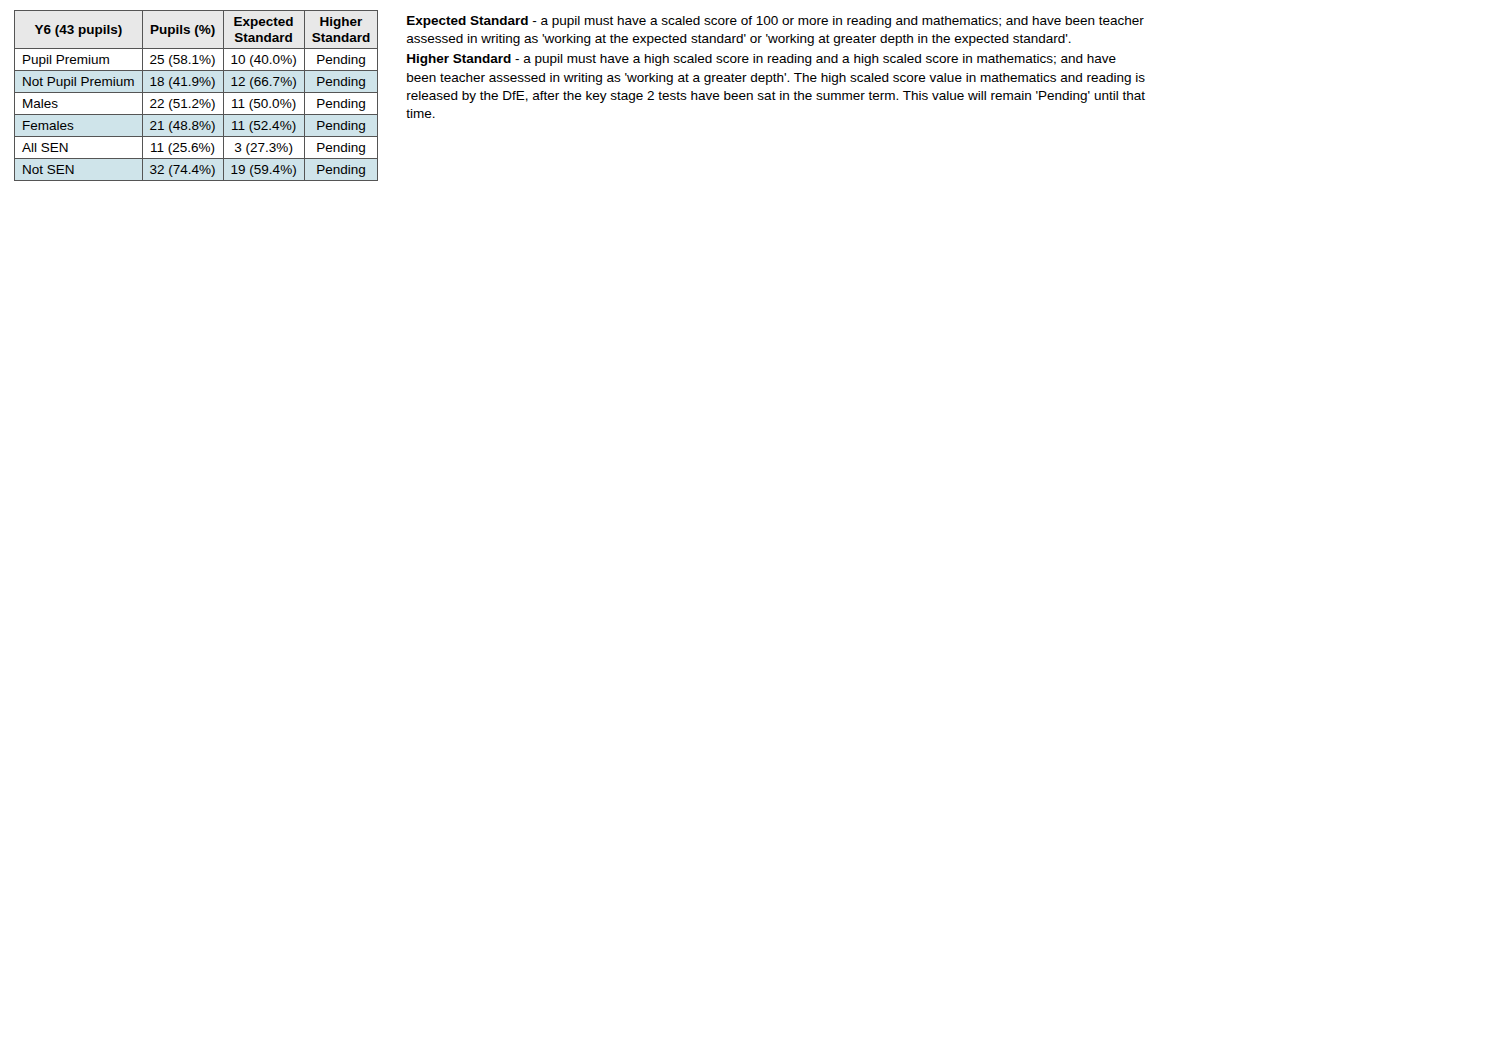| Y6 (43 pupils) | Pupils (%) | Expected Standard | Higher Standard |
| --- | --- | --- | --- |
| Pupil Premium | 25 (58.1%) | 10 (40.0%) | Pending |
| Not Pupil Premium | 18 (41.9%) | 12 (66.7%) | Pending |
| Males | 22 (51.2%) | 11 (50.0%) | Pending |
| Females | 21 (48.8%) | 11 (52.4%) | Pending |
| All SEN | 11 (25.6%) | 3 (27.3%) | Pending |
| Not SEN | 32 (74.4%) | 19 (59.4%) | Pending |
Expected Standard - a pupil must have a scaled score of 100 or more in reading and mathematics; and have been teacher assessed in writing as 'working at the expected standard' or 'working at greater depth in the expected standard'.
Higher Standard - a pupil must have a high scaled score in reading and a high scaled score in mathematics; and have been teacher assessed in writing as 'working at a greater depth'. The high scaled score value in mathematics and reading is released by the DfE, after the key stage 2 tests have been sat in the summer term. This value will remain 'Pending' until that time.